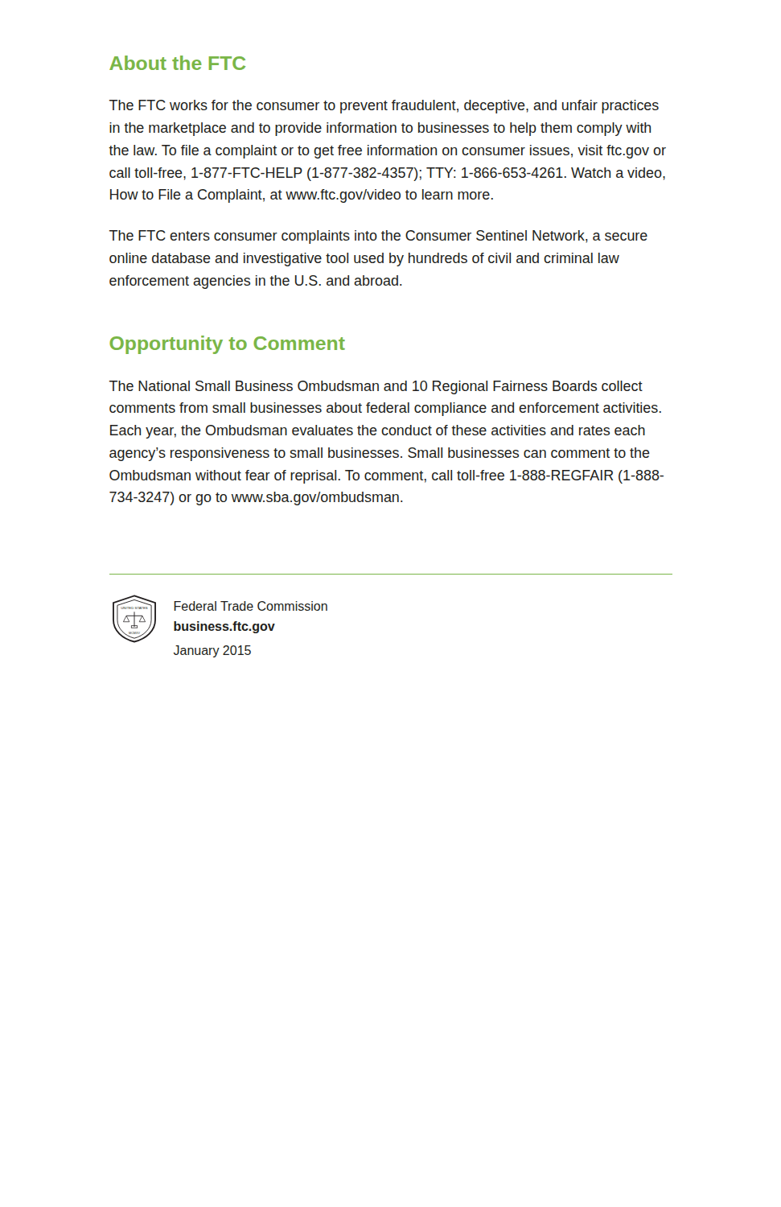About the FTC
The FTC works for the consumer to prevent fraudulent, deceptive, and unfair practices in the marketplace and to provide information to businesses to help them comply with the law. To file a complaint or to get free information on consumer issues, visit ftc.gov or call toll-free, 1-877-FTC-HELP (1-877-382-4357); TTY: 1-866-653-4261. Watch a video, How to File a Complaint, at www.ftc.gov/video to learn more.
The FTC enters consumer complaints into the Consumer Sentinel Network, a secure online database and investigative tool used by hundreds of civil and criminal law enforcement agencies in the U.S. and abroad.
Opportunity to Comment
The National Small Business Ombudsman and 10 Regional Fairness Boards collect comments from small businesses about federal compliance and enforcement activities. Each year, the Ombudsman evaluates the conduct of these activities and rates each agency’s responsiveness to small businesses. Small businesses can comment to the Ombudsman without fear of reprisal. To comment, call toll-free 1-888-REGFAIR (1-888-734-3247) or go to www.sba.gov/ombudsman.
UNITED STATES MCMXV
Federal Trade Commission
business.ftc.gov
January 2015